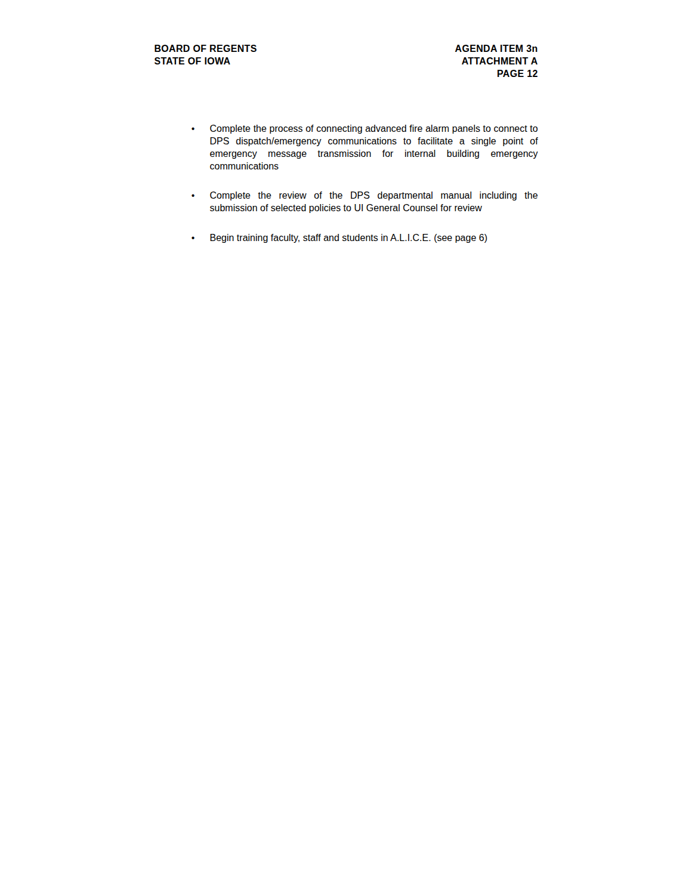BOARD OF REGENTS STATE OF IOWA
AGENDA ITEM 3n ATTACHMENT A PAGE 12
Complete the process of connecting advanced fire alarm panels to connect to DPS dispatch/emergency communications to facilitate a single point of emergency message transmission for internal building emergency communications
Complete the review of the DPS departmental manual including the submission of selected policies to UI General Counsel for review
Begin training faculty, staff and students in A.L.I.C.E. (see page 6)